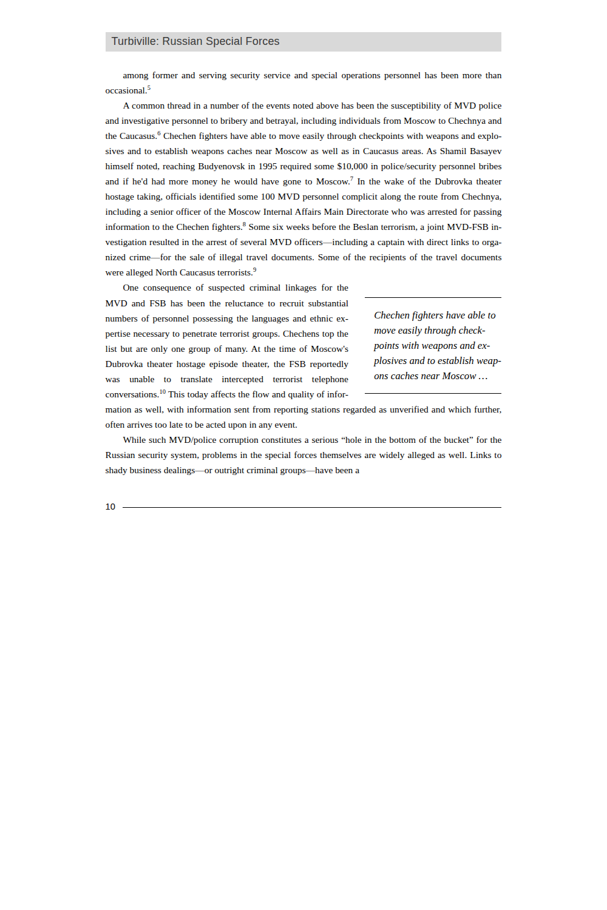Turbiville: Russian Special Forces
among former and serving security service and special operations personnel has been more than occasional.5
A common thread in a number of the events noted above has been the susceptibility of MVD police and investigative personnel to bribery and betrayal, including individuals from Moscow to Chechnya and the Caucasus.6 Chechen fighters have able to move easily through checkpoints with weapons and explosives and to establish weapons caches near Moscow as well as in Caucasus areas. As Shamil Basayev himself noted, reaching Budyenovsk in 1995 required some $10,000 in police/security personnel bribes and if he'd had more money he would have gone to Moscow.7 In the wake of the Dubrovka theater hostage taking, officials identified some 100 MVD personnel complicit along the route from Chechnya, including a senior officer of the Moscow Internal Affairs Main Directorate who was arrested for passing information to the Chechen fighters.8 Some six weeks before the Beslan terrorism, a joint MVD-FSB investigation resulted in the arrest of several MVD officers—including a captain with direct links to organized crime—for the sale of illegal travel documents. Some of the recipients of the travel documents were alleged North Caucasus terrorists.9
Chechen fighters have able to move easily through checkpoints with weapons and explosives and to establish weapons caches near Moscow …
One consequence of suspected criminal linkages for the MVD and FSB has been the reluctance to recruit substantial numbers of personnel possessing the languages and ethnic expertise necessary to penetrate terrorist groups. Chechens top the list but are only one group of many. At the time of Moscow's Dubrovka theater hostage episode theater, the FSB reportedly was unable to translate intercepted terrorist telephone conversations.10 This today affects the flow and quality of information as well, with information sent from reporting stations regarded as unverified and which further, often arrives too late to be acted upon in any event.
While such MVD/police corruption constitutes a serious “hole in the bottom of the bucket” for the Russian security system, problems in the special forces themselves are widely alleged as well. Links to shady business dealings—or outright criminal groups—have been a
10